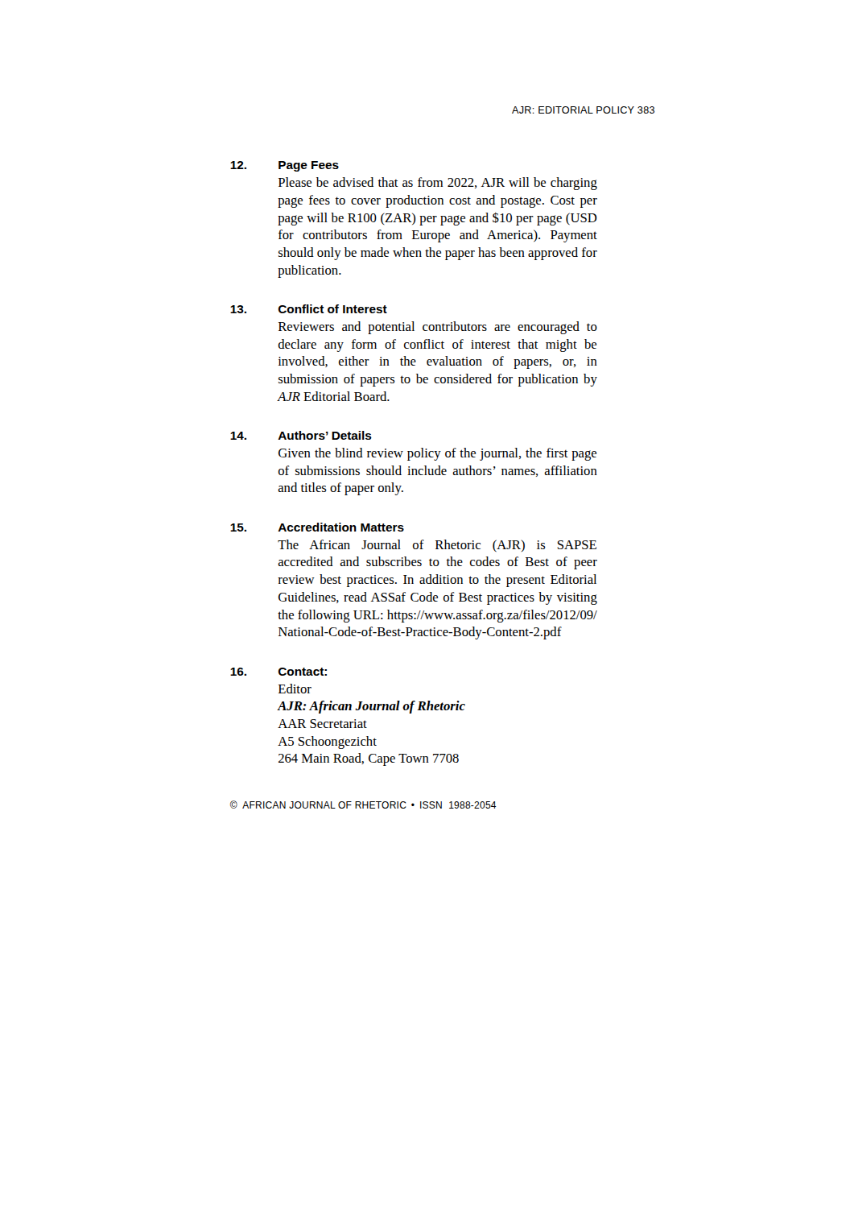AJR: EDITORIAL POLICY 383
12.
Page Fees
Please be advised that as from 2022, AJR will be charging page fees to cover production cost and postage. Cost per page will be R100 (ZAR) per page and $10 per page (USD for contributors from Europe and America). Payment should only be made when the paper has been approved for publication.
13.
Conflict of Interest
Reviewers and potential contributors are encouraged to declare any form of conflict of interest that might be involved, either in the evaluation of papers, or, in submission of papers to be considered for publication by AJR Editorial Board.
14.
Authors’ Details
Given the blind review policy of the journal, the first page of submissions should include authors’ names, affiliation and titles of paper only.
15.
Accreditation Matters
The African Journal of Rhetoric (AJR) is SAPSE accredited and subscribes to the codes of Best of peer review best practices. In addition to the present Editorial Guidelines, read ASSaf Code of Best practices by visiting the following URL: https://www.assaf.org.za/files/2012/09/National-Code-of-Best-Practice-Body-Content-2.pdf
16.
Contact:
Editor
AJR: African Journal of Rhetoric
AAR Secretariat
A5 Schoongezicht
264 Main Road, Cape Town 7708
© AFRICAN JOURNAL OF RHETORIC•ISSN 1988-2054